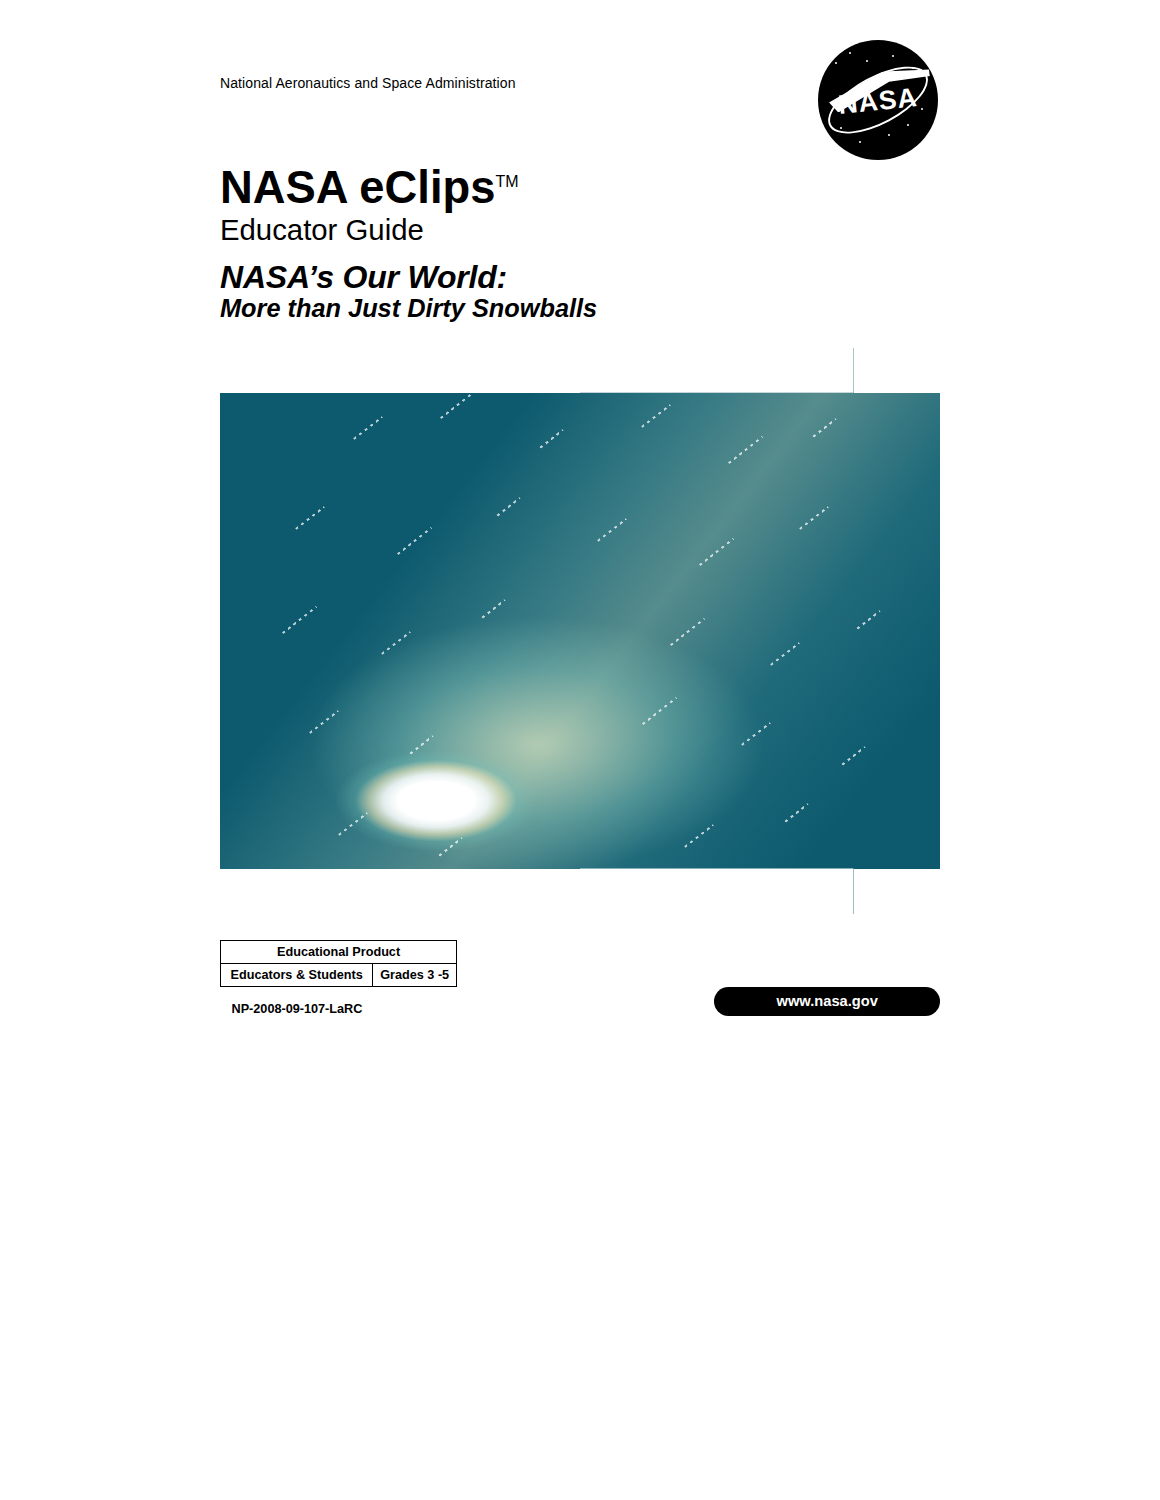National Aeronautics and Space Administration
NASA
NASA eClips TM
Educator Guide
NASA’s Our World:
More than Just Dirty Snowballs
Educational Product
Educators & Students
Grades 3 -5
NP-2008-09-107-LaRC
www.nasa.gov